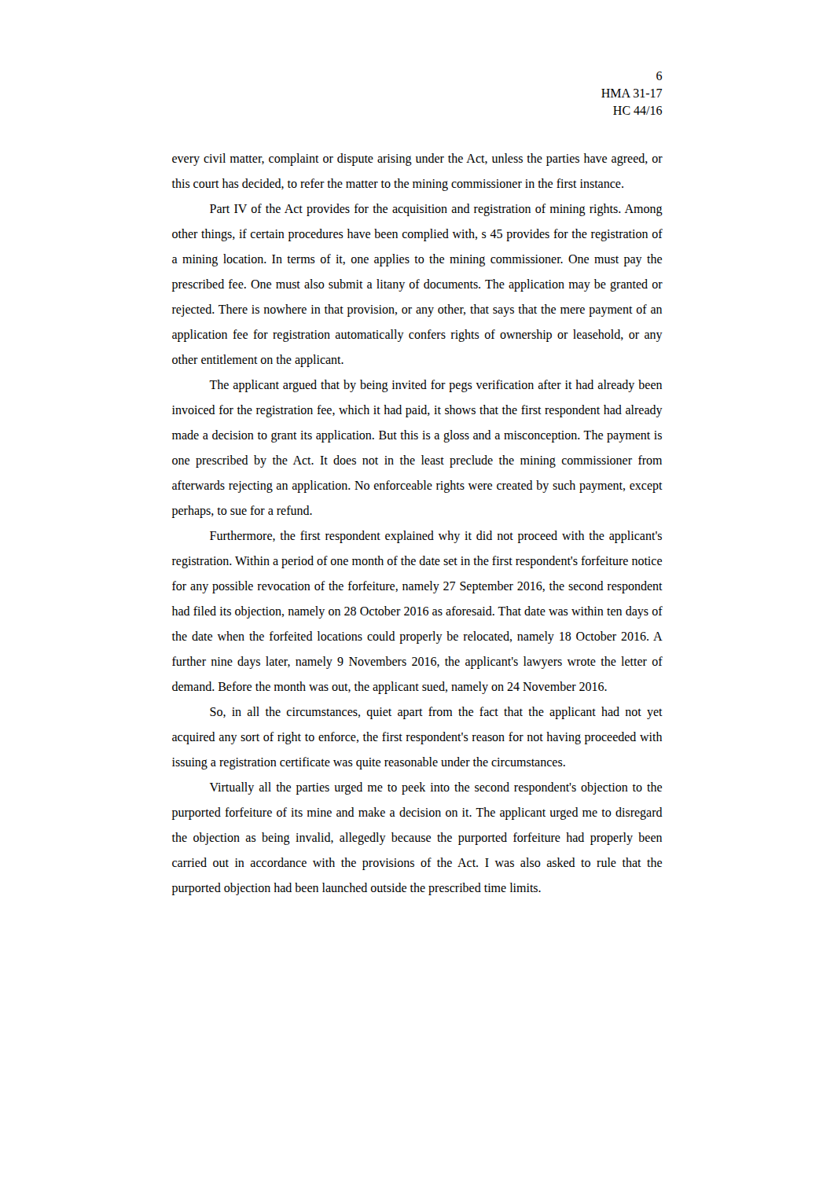6
HMA 31-17
HC 44/16
every civil matter, complaint or dispute arising under the Act, unless the parties have agreed, or this court has decided, to refer the matter to the mining commissioner in the first instance.
Part IV of the Act provides for the acquisition and registration of mining rights. Among other things, if certain procedures have been complied with, s 45 provides for the registration of a mining location. In terms of it, one applies to the mining commissioner. One must pay the prescribed fee. One must also submit a litany of documents. The application may be granted or rejected. There is nowhere in that provision, or any other, that says that the mere payment of an application fee for registration automatically confers rights of ownership or leasehold, or any other entitlement on the applicant.
The applicant argued that by being invited for pegs verification after it had already been invoiced for the registration fee, which it had paid, it shows that the first respondent had already made a decision to grant its application. But this is a gloss and a misconception. The payment is one prescribed by the Act. It does not in the least preclude the mining commissioner from afterwards rejecting an application. No enforceable rights were created by such payment, except perhaps, to sue for a refund.
Furthermore, the first respondent explained why it did not proceed with the applicant's registration. Within a period of one month of the date set in the first respondent's forfeiture notice for any possible revocation of the forfeiture, namely 27 September 2016, the second respondent had filed its objection, namely on 28 October 2016 as aforesaid. That date was within ten days of the date when the forfeited locations could properly be relocated, namely 18 October 2016. A further nine days later, namely 9 Novembers 2016, the applicant's lawyers wrote the letter of demand. Before the month was out, the applicant sued, namely on 24 November 2016.
So, in all the circumstances, quiet apart from the fact that the applicant had not yet acquired any sort of right to enforce, the first respondent's reason for not having proceeded with issuing a registration certificate was quite reasonable under the circumstances.
Virtually all the parties urged me to peek into the second respondent's objection to the purported forfeiture of its mine and make a decision on it. The applicant urged me to disregard the objection as being invalid, allegedly because the purported forfeiture had properly been carried out in accordance with the provisions of the Act. I was also asked to rule that the purported objection had been launched outside the prescribed time limits.